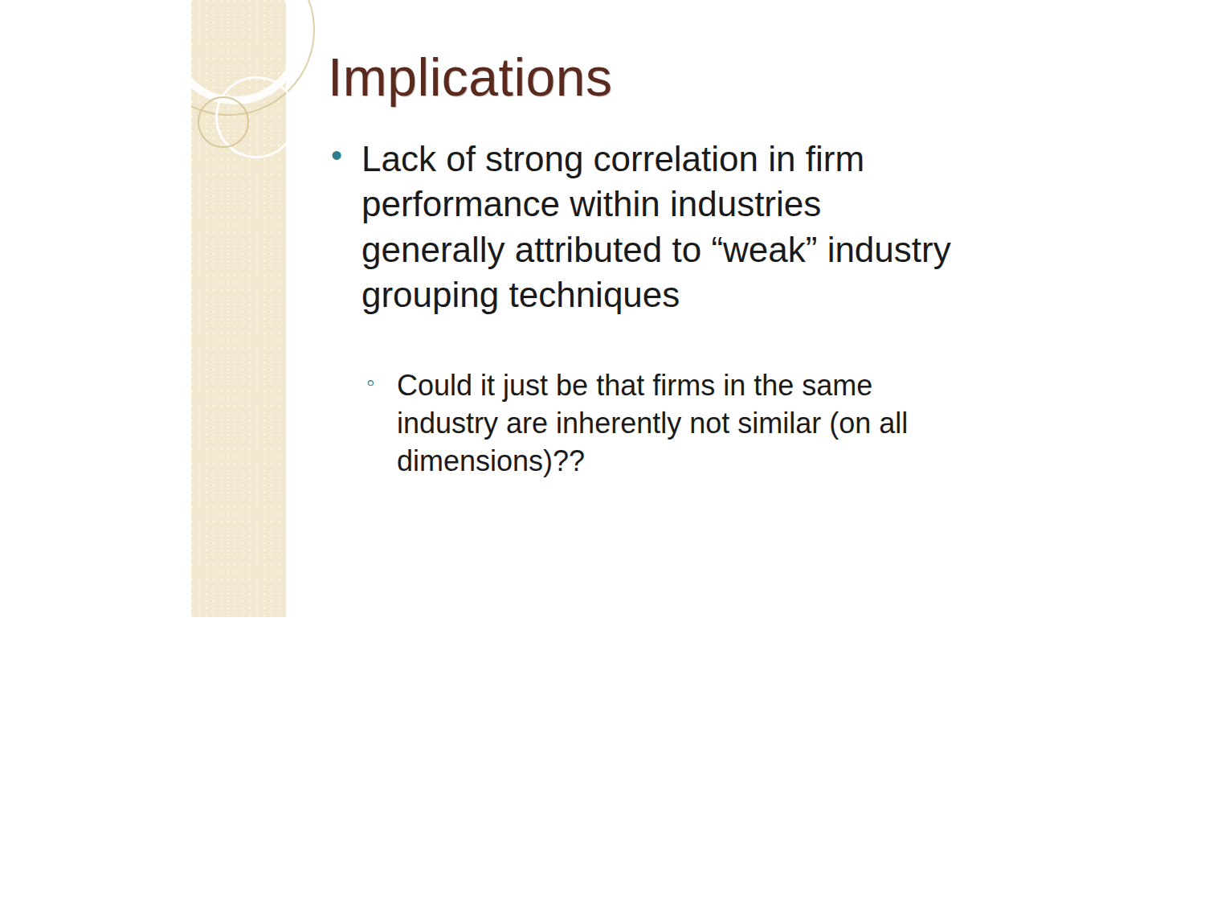Implications
Lack of strong correlation in firm performance within industries generally attributed to “weak” industry grouping techniques
Could it just be that firms in the same industry are inherently not similar (on all dimensions)??